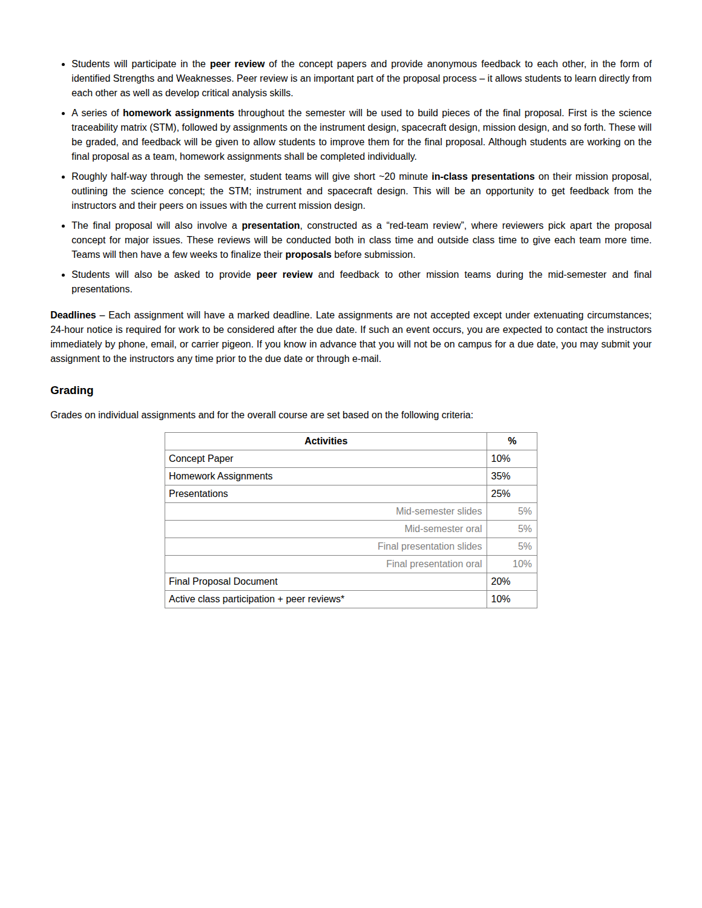Students will participate in the peer review of the concept papers and provide anonymous feedback to each other, in the form of identified Strengths and Weaknesses. Peer review is an important part of the proposal process – it allows students to learn directly from each other as well as develop critical analysis skills.
A series of homework assignments throughout the semester will be used to build pieces of the final proposal. First is the science traceability matrix (STM), followed by assignments on the instrument design, spacecraft design, mission design, and so forth. These will be graded, and feedback will be given to allow students to improve them for the final proposal. Although students are working on the final proposal as a team, homework assignments shall be completed individually.
Roughly half-way through the semester, student teams will give short ~20 minute in-class presentations on their mission proposal, outlining the science concept; the STM; instrument and spacecraft design. This will be an opportunity to get feedback from the instructors and their peers on issues with the current mission design.
The final proposal will also involve a presentation, constructed as a “red-team review”, where reviewers pick apart the proposal concept for major issues. These reviews will be conducted both in class time and outside class time to give each team more time. Teams will then have a few weeks to finalize their proposals before submission.
Students will also be asked to provide peer review and feedback to other mission teams during the mid-semester and final presentations.
Deadlines – Each assignment will have a marked deadline. Late assignments are not accepted except under extenuating circumstances; 24-hour notice is required for work to be considered after the due date. If such an event occurs, you are expected to contact the instructors immediately by phone, email, or carrier pigeon. If you know in advance that you will not be on campus for a due date, you may submit your assignment to the instructors any time prior to the due date or through e-mail.
Grading
Grades on individual assignments and for the overall course are set based on the following criteria:
| Activities | % |
| --- | --- |
| Concept Paper | 10% |
| Homework Assignments | 35% |
| Presentations | 25% |
| Mid-semester slides | 5% |
| Mid-semester oral | 5% |
| Final presentation slides | 5% |
| Final presentation oral | 10% |
| Final Proposal Document | 20% |
| Active class participation + peer reviews* | 10% |